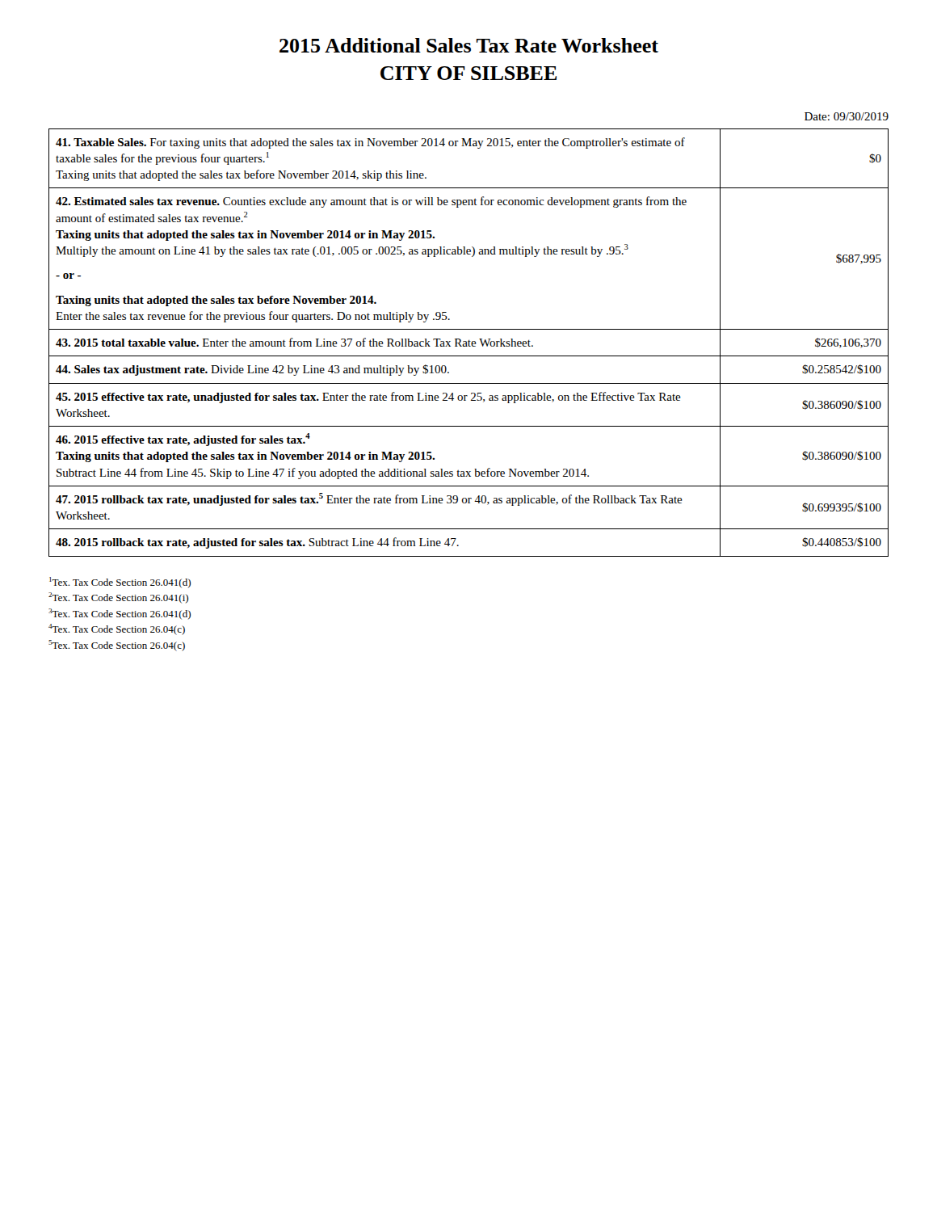2015 Additional Sales Tax Rate Worksheet
CITY OF SILSBEE
Date: 09/30/2019
| 41. Taxable Sales. For taxing units that adopted the sales tax in November 2014 or May 2015, enter the Comptroller's estimate of taxable sales for the previous four quarters. 1 Taxing units that adopted the sales tax before November 2014, skip this line. | $0 |
| 42. Estimated sales tax revenue. Counties exclude any amount that is or will be spent for economic development grants from the amount of estimated sales tax revenue. 2 Taxing units that adopted the sales tax in November 2014 or in May 2015. Multiply the amount on Line 41 by the sales tax rate (.01, .005 or .0025, as applicable) and multiply the result by .95. 3 - or - Taxing units that adopted the sales tax before November 2014. Enter the sales tax revenue for the previous four quarters. Do not multiply by .95. | $687,995 |
| 43. 2015 total taxable value. Enter the amount from Line 37 of the Rollback Tax Rate Worksheet. | $266,106,370 |
| 44. Sales tax adjustment rate. Divide Line 42 by Line 43 and multiply by $100. | $0.258542/$100 |
| 45. 2015 effective tax rate, unadjusted for sales tax. Enter the rate from Line 24 or 25, as applicable, on the Effective Tax Rate Worksheet. | $0.386090/$100 |
| 46. 2015 effective tax rate, adjusted for sales tax. 4 Taxing units that adopted the sales tax in November 2014 or in May 2015. Subtract Line 44 from Line 45. Skip to Line 47 if you adopted the additional sales tax before November 2014. | $0.386090/$100 |
| 47. 2015 rollback tax rate, unadjusted for sales tax. 5 Enter the rate from Line 39 or 40, as applicable, of the Rollback Tax Rate Worksheet. | $0.699395/$100 |
| 48. 2015 rollback tax rate, adjusted for sales tax. Subtract Line 44 from Line 47. | $0.440853/$100 |
1Tex. Tax Code Section 26.041(d)
2Tex. Tax Code Section 26.041(i)
3Tex. Tax Code Section 26.041(d)
4Tex. Tax Code Section 26.04(c)
5Tex. Tax Code Section 26.04(c)